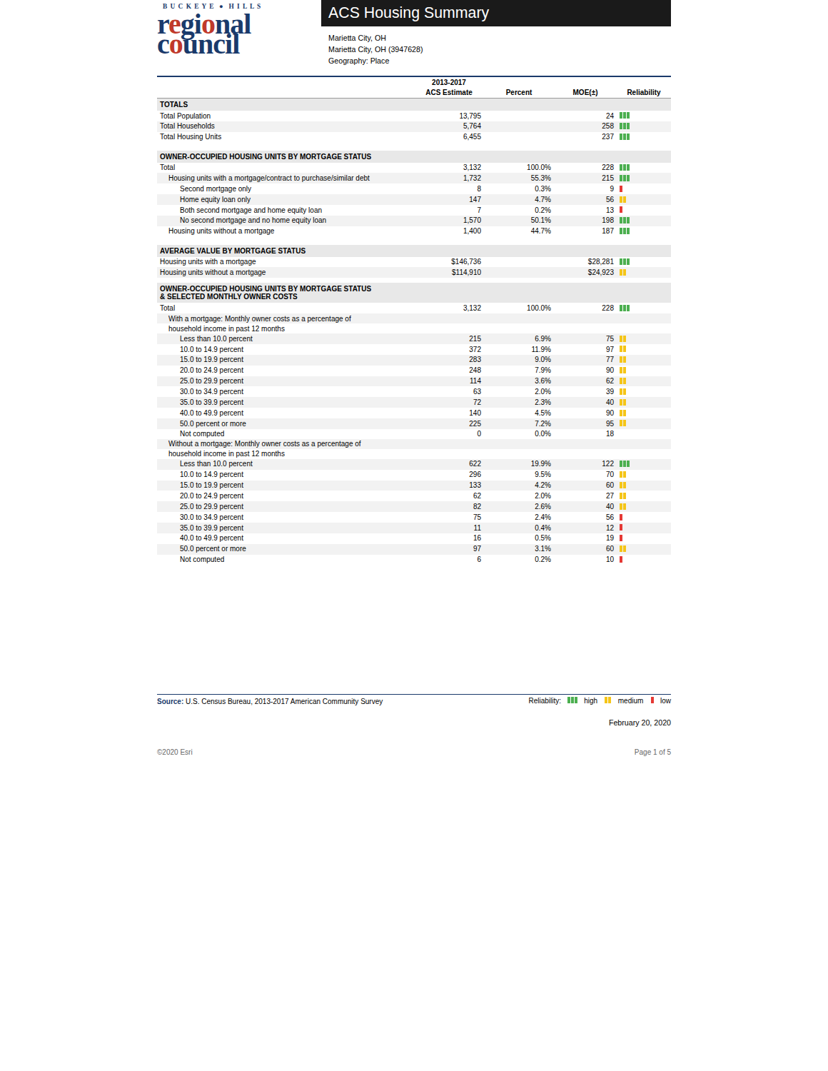B U C K E Y E ● H I L L S
regional
council
ACS Housing Summary
Marietta City, OH
Marietta City, OH (3947628)
Geography: Place
| | 2013-2017 | | | |
| | ACS Estimate | Percent | MOE(±) | Reliability |
| TOTALS |
| Total Population | 13,795 | | 24 | |
| Total Households | 5,764 | | 258 | |
| Total Housing Units | 6,455 | | 237 | |
| OWNER-OCCUPIED HOUSING UNITS BY MORTGAGE STATUS |
| Total | 3,132 | 100.0% | 228 | |
| Housing units with a mortgage/contract to purchase/similar debt | 1,732 | 55.3% | 215 | |
| Second mortgage only | 8 | 0.3% | 9 | |
| Home equity loan only | 147 | 4.7% | 56 | |
| Both second mortgage and home equity loan | 7 | 0.2% | 13 | |
| No second mortgage and no home equity loan | 1,570 | 50.1% | 198 | |
| Housing units without a mortgage | 1,400 | 44.7% | 187 | |
| AVERAGE VALUE BY MORTGAGE STATUS |
| Housing units with a mortgage | $146,736 | | $28,281 | |
| Housing units without a mortgage | $114,910 | | $24,923 | |
| OWNER-OCCUPIED HOUSING UNITS BY MORTGAGE STATUS & SELECTED MONTHLY OWNER COSTS |
| Total | 3,132 | 100.0% | 228 | |
| With a mortgage: Monthly owner costs as a percentage of | | | | |
| household income in past 12 months | | | | |
| Less than 10.0 percent | 215 | 6.9% | 75 | |
| 10.0 to 14.9 percent | 372 | 11.9% | 97 | |
| 15.0 to 19.9 percent | 283 | 9.0% | 77 | |
| 20.0 to 24.9 percent | 248 | 7.9% | 90 | |
| 25.0 to 29.9 percent | 114 | 3.6% | 62 | |
| 30.0 to 34.9 percent | 63 | 2.0% | 39 | |
| 35.0 to 39.9 percent | 72 | 2.3% | 40 | |
| 40.0 to 49.9 percent | 140 | 4.5% | 90 | |
| 50.0 percent or more | 225 | 7.2% | 95 | |
| Not computed | 0 | 0.0% | 18 | |
| Without a mortgage: Monthly owner costs as a percentage of | | | | |
| household income in past 12 months | | | | |
| Less than 10.0 percent | 622 | 19.9% | 122 | |
| 10.0 to 14.9 percent | 296 | 9.5% | 70 | |
| 15.0 to 19.9 percent | 133 | 4.2% | 60 | |
| 20.0 to 24.9 percent | 62 | 2.0% | 27 | |
| 25.0 to 29.9 percent | 82 | 2.6% | 40 | |
| 30.0 to 34.9 percent | 75 | 2.4% | 56 | |
| 35.0 to 39.9 percent | 11 | 0.4% | 12 | |
| 40.0 to 49.9 percent | 16 | 0.5% | 19 | |
| 50.0 percent or more | 97 | 3.1% | 60 | |
| Not computed | 6 | 0.2% | 10 | |
Source: U.S. Census Bureau, 2013-2017 American Community Survey Reliability: high medium low
February 20, 2020
©2020 Esri Page 1 of 5